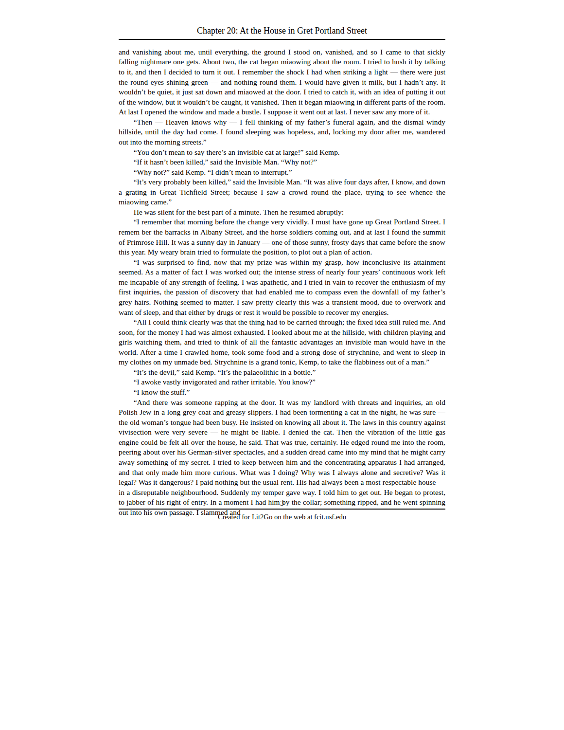Chapter 20: At the House in Gret Portland Street
and vanishing about me, until everything, the ground I stood on, vanished, and so I came to that sickly falling nightmare one gets. About two, the cat began miaowing about the room. I tried to hush it by talking to it, and then I decided to turn it out. I remember the shock I had when striking a light — there were just the round eyes shining green — and nothing round them. I would have given it milk, but I hadn’t any. It wouldn’t be quiet, it just sat down and miaowed at the door. I tried to catch it, with an idea of putting it out of the window, but it wouldn’t be caught, it vanished. Then it began miaowing in different parts of the room. At last I opened the window and made a bustle. I suppose it went out at last. I never saw any more of it.
“Then — Heaven knows why — I fell thinking of my father’s funeral again, and the dismal windy hillside, until the day had come. I found sleeping was hopeless, and, locking my door after me, wandered out into the morning streets.”
“You don’t mean to say there’s an invisible cat at large!” said Kemp.
“If it hasn’t been killed,” said the Invisible Man. “Why not?”
“Why not?” said Kemp. “I didn’t mean to interrupt.”
“It’s very probably been killed,” said the Invisible Man. “It was alive four days after, I know, and down a grating in Great Tichfield Street; because I saw a crowd round the place, trying to see whence the miaowing came.”
He was silent for the best part of a minute. Then he resumed abruptly:
“I remember that morning before the change very vividly. I must have gone up Great Portland Street. I remem ber the barracks in Albany Street, and the horse soldiers coming out, and at last I found the summit of Primrose Hill. It was a sunny day in January — one of those sunny, frosty days that came before the snow this year. My weary brain tried to formulate the position, to plot out a plan of action.
“I was surprised to find, now that my prize was within my grasp, how inconclusive its attainment seemed. As a matter of fact I was worked out; the intense stress of nearly four years’ continuous work left me incapable of any strength of feeling. I was apathetic, and I tried in vain to recover the enthusiasm of my first inquiries, the passion of discovery that had enabled me to compass even the downfall of my father’s grey hairs. Nothing seemed to matter. I saw pretty clearly this was a transient mood, due to overwork and want of sleep, and that either by drugs or rest it would be possible to recover my energies.
“All I could think clearly was that the thing had to be carried through; the fixed idea still ruled me. And soon, for the money I had was almost exhausted. I looked about me at the hillside, with children playing and girls watching them, and tried to think of all the fantastic advantages an invisible man would have in the world. After a time I crawled home, took some food and a strong dose of strychnine, and went to sleep in my clothes on my unmade bed. Strychnine is a grand tonic, Kemp, to take the flabbiness out of a man.”
“It’s the devil,” said Kemp. “It’s the palaeolithic in a bottle.”
“I awoke vastly invigorated and rather irritable. You know?”
“I know the stuff.”
“And there was someone rapping at the door. It was my landlord with threats and inquiries, an old Polish Jew in a long grey coat and greasy slippers. I had been tormenting a cat in the night, he was sure — the old woman’s tongue had been busy. He insisted on knowing all about it. The laws in this country against vivisection were very severe — he might be liable. I denied the cat. Then the vibration of the little gas engine could be felt all over the house, he said. That was true, certainly. He edged round me into the room, peering about over his German-silver spectacles, and a sudden dread came into my mind that he might carry away something of my secret. I tried to keep between him and the concentrating apparatus I had arranged, and that only made him more curious. What was I doing? Why was I always alone and secretive? Was it legal? Was it dangerous? I paid nothing but the usual rent. His had always been a most respectable house — in a disreputable neighbourhood. Suddenly my temper gave way. I told him to get out. He began to protest, to jabber of his right of entry. In a moment I had him by the collar; something ripped, and he went spinning out into his own passage. I slammed and
3
Created for Lit2Go on the web at fcit.usf.edu